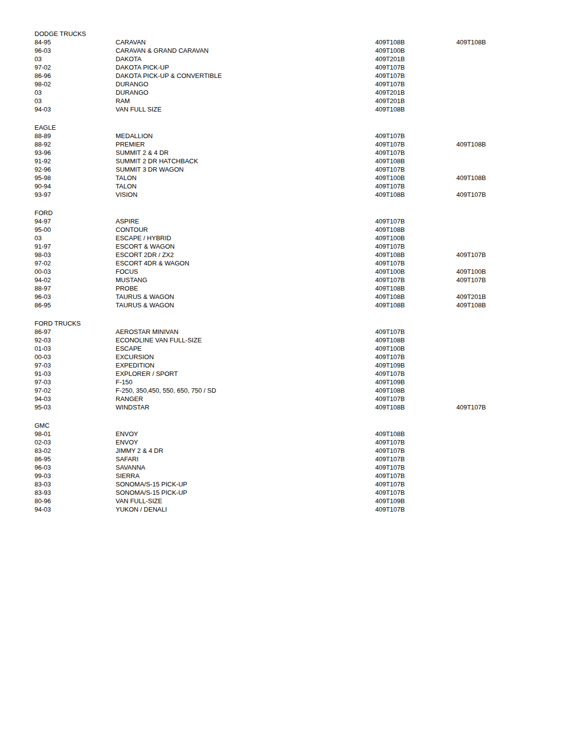| DODGE TRUCKS | | | |
| 84-95 | CARAVAN | 409T108B | 409T108B |
| 96-03 | CARAVAN & GRAND CARAVAN | 409T100B | |
| 03 | DAKOTA | 409T201B | |
| 97-02 | DAKOTA PICK-UP | 409T107B | |
| 86-96 | DAKOTA PICK-UP & CONVERTIBLE | 409T107B | |
| 98-02 | DURANGO | 409T107B | |
| 03 | DURANGO | 409T201B | |
| 03 | RAM | 409T201B | |
| 94-03 | VAN FULL SIZE | 409T108B | |
| EAGLE | | | |
| 88-89 | MEDALLION | 409T107B | |
| 88-92 | PREMIER | 409T107B | 409T108B |
| 93-96 | SUMMIT 2 & 4 DR | 409T107B | |
| 91-92 | SUMMIT 2 DR HATCHBACK | 409T108B | |
| 92-96 | SUMMIT 3 DR WAGON | 409T107B | |
| 95-98 | TALON | 409T100B | 409T108B |
| 90-94 | TALON | 409T107B | |
| 93-97 | VISION | 409T108B | 409T107B |
| FORD | | | |
| 94-97 | ASPIRE | 409T107B | |
| 95-00 | CONTOUR | 409T108B | |
| 03 | ESCAPE / HYBRID | 409T100B | |
| 91-97 | ESCORT & WAGON | 409T107B | |
| 98-03 | ESCORT 2DR / ZX2 | 409T108B | 409T107B |
| 97-02 | ESCORT 4DR & WAGON | 409T107B | |
| 00-03 | FOCUS | 409T100B | 409T100B |
| 94-02 | MUSTANG | 409T107B | 409T107B |
| 88-97 | PROBE | 409T108B | |
| 96-03 | TAURUS & WAGON | 409T108B | 409T201B |
| 86-95 | TAURUS & WAGON | 409T108B | 409T108B |
| FORD TRUCKS | | | |
| 86-97 | AEROSTAR MINIVAN | 409T107B | |
| 92-03 | ECONOLINE VAN FULL-SIZE | 409T108B | |
| 01-03 | ESCAPE | 409T100B | |
| 00-03 | EXCURSION | 409T107B | |
| 97-03 | EXPEDITION | 409T109B | |
| 91-03 | EXPLORER / SPORT | 409T107B | |
| 97-03 | F-150 | 409T109B | |
| 97-02 | F-250, 350,450, 550, 650, 750 / SD | 409T108B | |
| 94-03 | RANGER | 409T107B | |
| 95-03 | WINDSTAR | 409T108B | 409T107B |
| GMC | | | |
| 98-01 | ENVOY | 409T108B | |
| 02-03 | ENVOY | 409T107B | |
| 83-02 | JIMMY 2 & 4 DR | 409T107B | |
| 86-95 | SAFARI | 409T107B | |
| 96-03 | SAVANNA | 409T107B | |
| 99-03 | SIERRA | 409T107B | |
| 83-03 | SONOMA/S-15 PICK-UP | 409T107B | |
| 83-93 | SONOMA/S-15 PICK-UP | 409T107B | |
| 80-96 | VAN FULL-SIZE | 409T109B | |
| 94-03 | YUKON / DENALI | 409T107B | |